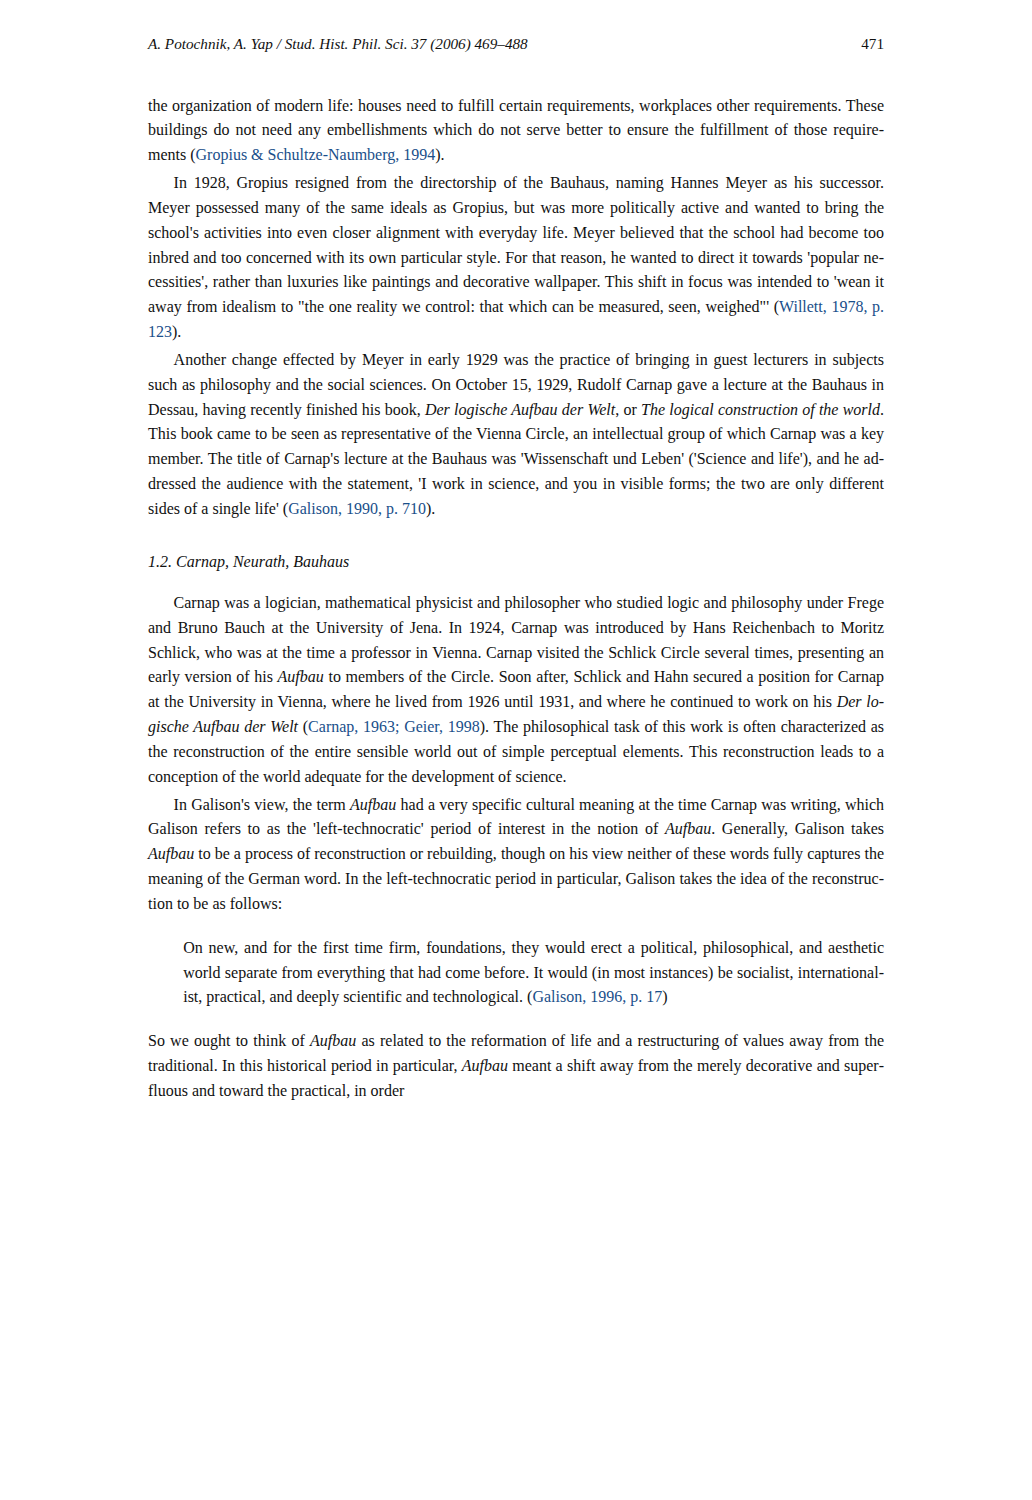A. Potochnik, A. Yap / Stud. Hist. Phil. Sci. 37 (2006) 469–488 471
the organization of modern life: houses need to fulfill certain requirements, workplaces other requirements. These buildings do not need any embellishments which do not serve better to ensure the fulfillment of those requirements (Gropius & Schultze-Naumberg, 1994).
In 1928, Gropius resigned from the directorship of the Bauhaus, naming Hannes Meyer as his successor. Meyer possessed many of the same ideals as Gropius, but was more politically active and wanted to bring the school's activities into even closer alignment with everyday life. Meyer believed that the school had become too inbred and too concerned with its own particular style. For that reason, he wanted to direct it towards 'popular necessities', rather than luxuries like paintings and decorative wallpaper. This shift in focus was intended to 'wean it away from idealism to "the one reality we control: that which can be measured, seen, weighed"' (Willett, 1978, p. 123).
Another change effected by Meyer in early 1929 was the practice of bringing in guest lecturers in subjects such as philosophy and the social sciences. On October 15, 1929, Rudolf Carnap gave a lecture at the Bauhaus in Dessau, having recently finished his book, Der logische Aufbau der Welt, or The logical construction of the world. This book came to be seen as representative of the Vienna Circle, an intellectual group of which Carnap was a key member. The title of Carnap's lecture at the Bauhaus was 'Wissenschaft und Leben' ('Science and life'), and he addressed the audience with the statement, 'I work in science, and you in visible forms; the two are only different sides of a single life' (Galison, 1990, p. 710).
1.2. Carnap, Neurath, Bauhaus
Carnap was a logician, mathematical physicist and philosopher who studied logic and philosophy under Frege and Bruno Bauch at the University of Jena. In 1924, Carnap was introduced by Hans Reichenbach to Moritz Schlick, who was at the time a professor in Vienna. Carnap visited the Schlick Circle several times, presenting an early version of his Aufbau to members of the Circle. Soon after, Schlick and Hahn secured a position for Carnap at the University in Vienna, where he lived from 1926 until 1931, and where he continued to work on his Der logische Aufbau der Welt (Carnap, 1963; Geier, 1998). The philosophical task of this work is often characterized as the reconstruction of the entire sensible world out of simple perceptual elements. This reconstruction leads to a conception of the world adequate for the development of science.
In Galison's view, the term Aufbau had a very specific cultural meaning at the time Carnap was writing, which Galison refers to as the 'left-technocratic' period of interest in the notion of Aufbau. Generally, Galison takes Aufbau to be a process of reconstruction or rebuilding, though on his view neither of these words fully captures the meaning of the German word. In the left-technocratic period in particular, Galison takes the idea of the reconstruction to be as follows:
On new, and for the first time firm, foundations, they would erect a political, philosophical, and aesthetic world separate from everything that had come before. It would (in most instances) be socialist, internationalist, practical, and deeply scientific and technological. (Galison, 1996, p. 17)
So we ought to think of Aufbau as related to the reformation of life and a restructuring of values away from the traditional. In this historical period in particular, Aufbau meant a shift away from the merely decorative and superfluous and toward the practical, in order